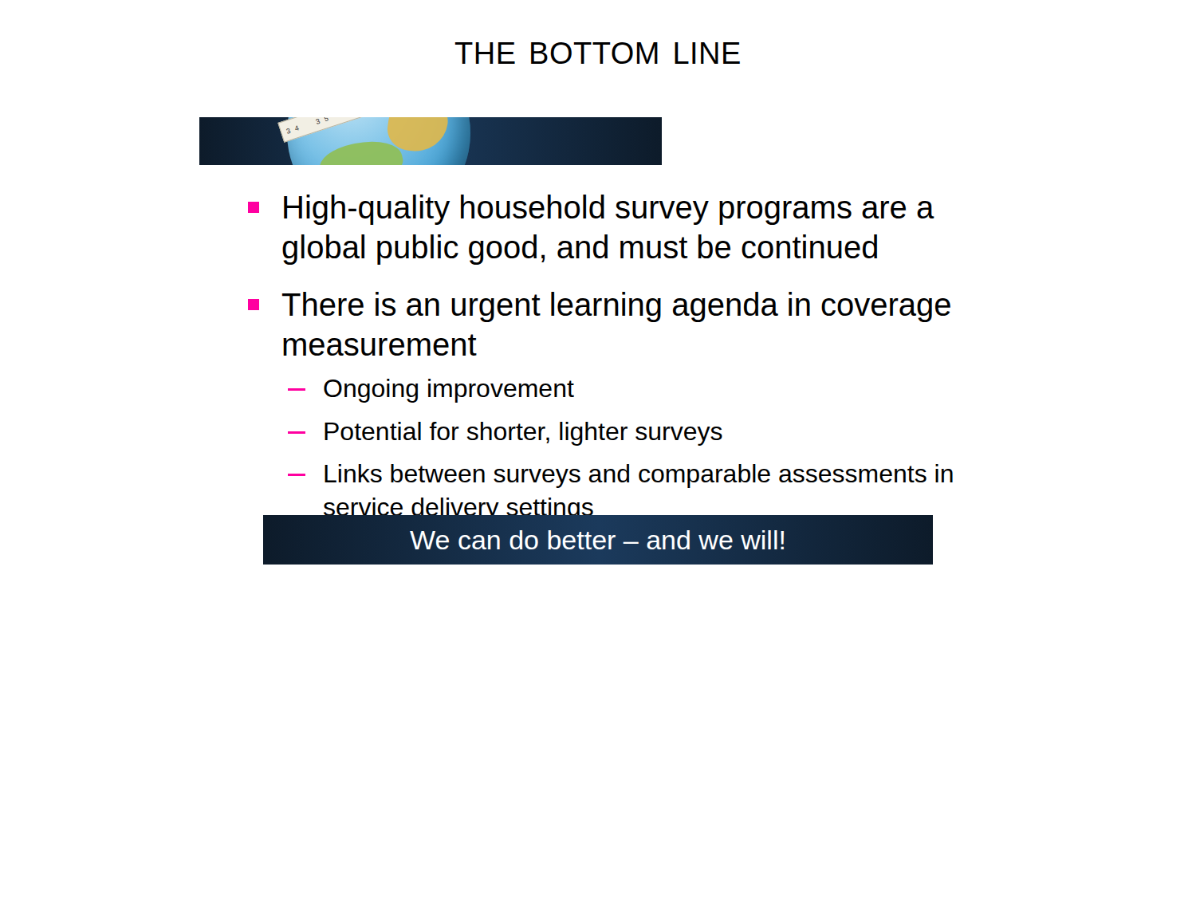The bottom line
34 35 36 37 38 39 40
High-quality household survey programs are a global public good, and must be continued
There is an urgent learning agenda in coverage measurement
Ongoing improvement
Potential for shorter, lighter surveys
Links between surveys and comparable assessments in service delivery settings
We can do better – and we will!